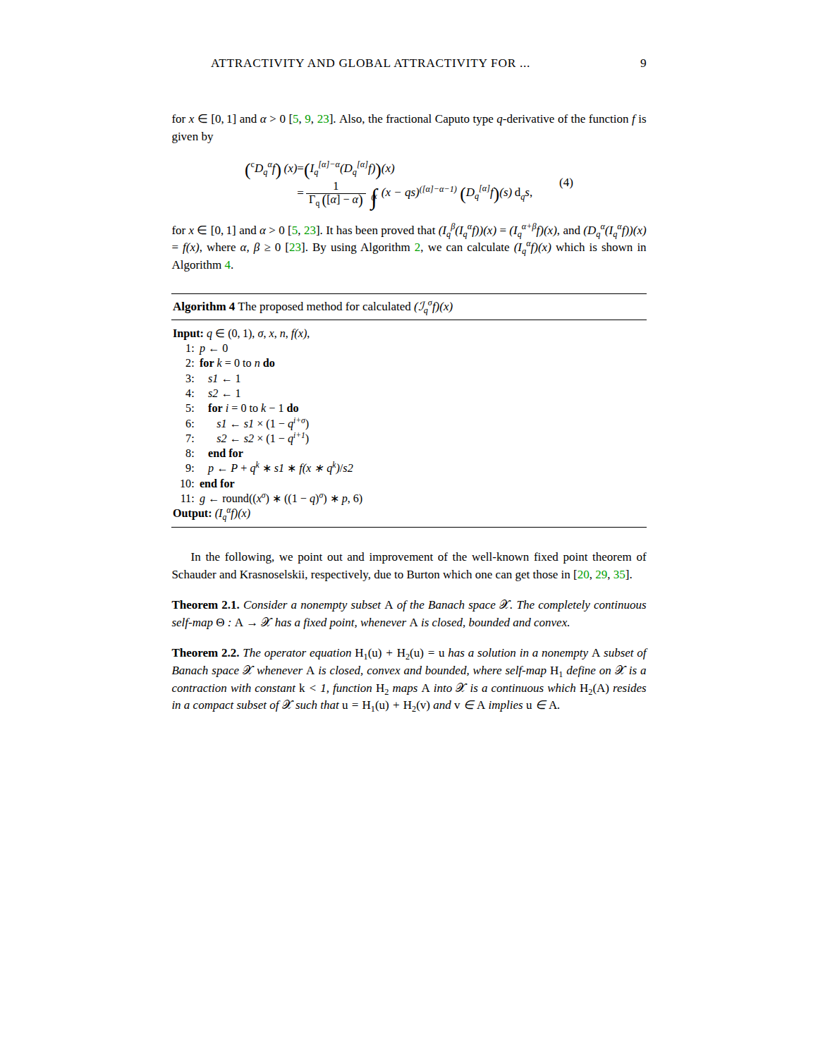ATTRACTIVITY AND GLOBAL ATTRACTIVITY FOR ... 9
for x ∈ [0, 1] and α > 0 [5, 9, 23]. Also, the fractional Caputo type q-derivative of the function f is given by
| ( c D q α f ) (x) | = | ( I q [α]−α (D q [α] f) ) (x) |
| | = | 1 Γ q ( [ α ] − α ) 0 x ∫ (x − qs) ([α]−α−1) ( D q [α] f ) (s) d q s , |
(4)
for x ∈ [0, 1] and α > 0 [5, 23]. It has been proved that (Iqβ(Iqαf))(x) = (Iqα+βf)(x), and (Dqα(Iqαf))(x) = f(x), where α, β ≥ 0 [23]. By using Algorithm 2, we can calculate (Iqαf)(x) which is shown in Algorithm 4.
Algorithm 4 The proposed method for calculated (ℐqσf)(x)
Input: q ∈ (0, 1), σ, x, n, f(x),
1: p ← 0
2: for k = 0 to n do
3: s1 ← 1
4: s2 ← 1
5: for i = 0 to k − 1 do
6: s1 ← s1 × (1 − qi+σ)
7: s2 ← s2 × (1 − qi+1)
8: end for
9: p ← P + qk ∗ s1 ∗ f(x ∗ qk)/s2
10: end for
11: g ← round((xσ) ∗ ((1 − q)σ) ∗ p, 6)
Output: (Iqαf)(x)
In the following, we point out and improvement of the well-known fixed point theorem of Schauder and Krasnoselskii, respectively, due to Burton which one can get those in [20, 29, 35].
Theorem 2.1. Consider a nonempty subset A of the Banach space 𝒳. The completely continuous self-map Θ : A → 𝒳 has a fixed point, whenever A is closed, bounded and convex.
Theorem 2.2. The operator equation H1(u) + H2(u) = u has a solution in a nonempty A subset of Banach space 𝒳 whenever A is closed, convex and bounded, where self-map H1 define on 𝒳 is a contraction with constant k < 1, function H2 maps A into 𝒳 is a continuous which H2(A) resides in a compact subset of 𝒳 such that u = H1(u) + H2(v) and v ∈ A implies u ∈ A.